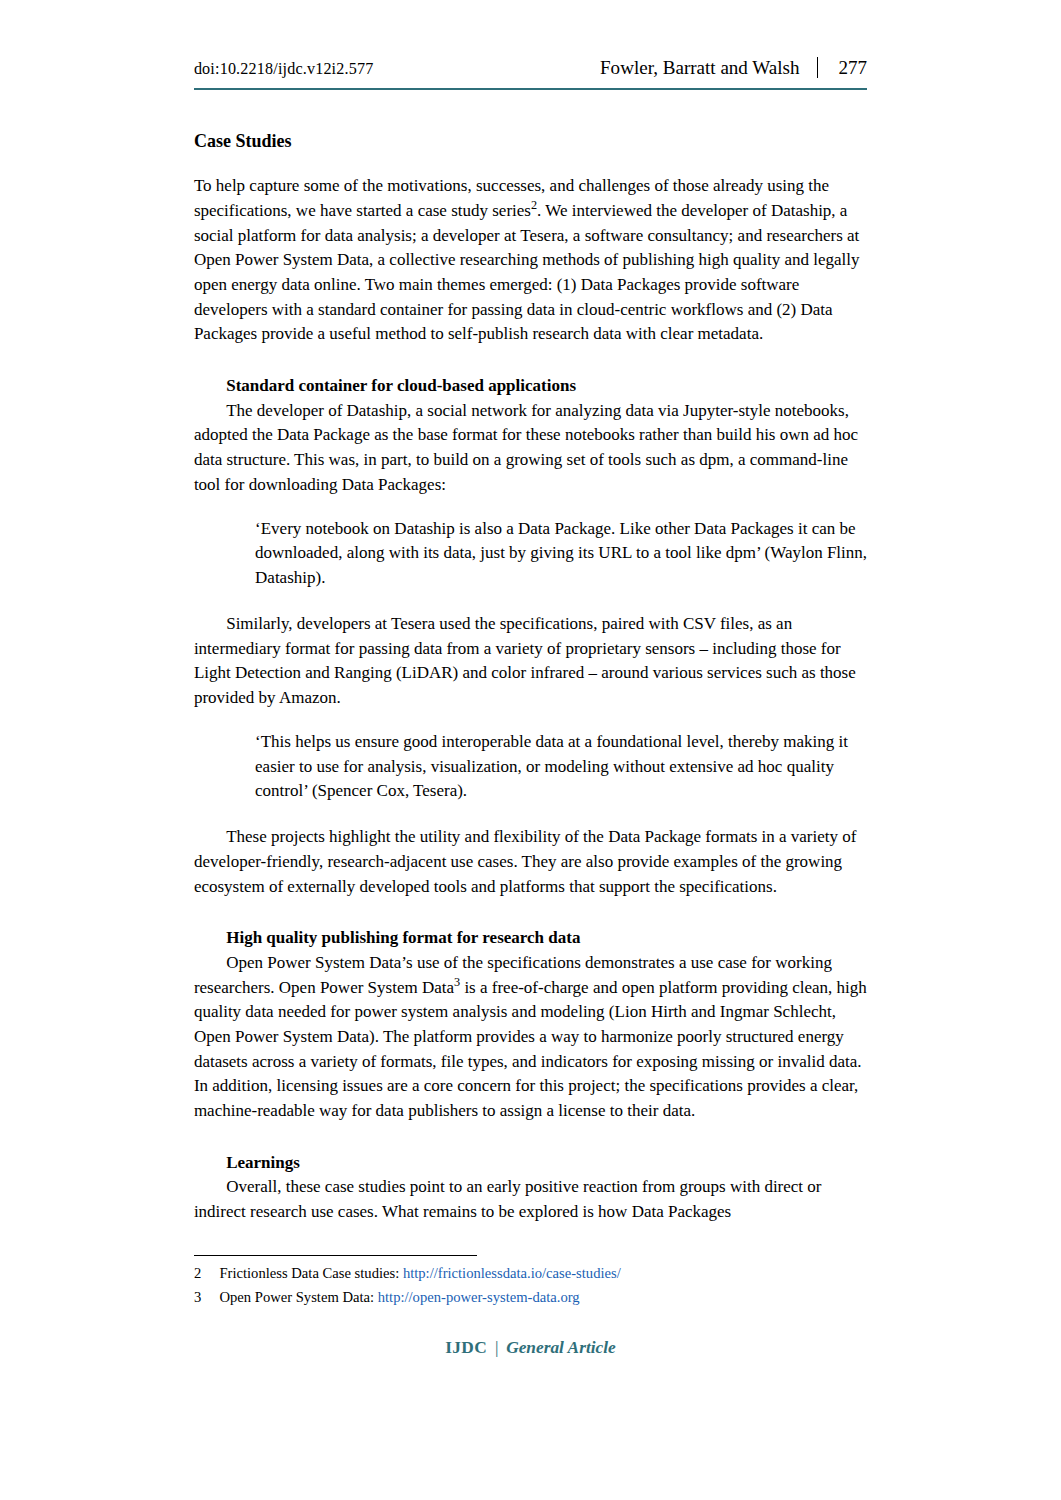doi:10.2218/ijdc.v12i2.577 Fowler, Barratt and Walsh 277
Case Studies
To help capture some of the motivations, successes, and challenges of those already using the specifications, we have started a case study series2. We interviewed the developer of Dataship, a social platform for data analysis; a developer at Tesera, a software consultancy; and researchers at Open Power System Data, a collective researching methods of publishing high quality and legally open energy data online. Two main themes emerged: (1) Data Packages provide software developers with a standard container for passing data in cloud-centric workflows and (2) Data Packages provide a useful method to self-publish research data with clear metadata.
Standard container for cloud-based applications
The developer of Dataship, a social network for analyzing data via Jupyter-style notebooks, adopted the Data Package as the base format for these notebooks rather than build his own ad hoc data structure. This was, in part, to build on a growing set of tools such as dpm, a command-line tool for downloading Data Packages:
‘Every notebook on Dataship is also a Data Package. Like other Data Packages it can be downloaded, along with its data, just by giving its URL to a tool like dpm’ (Waylon Flinn, Dataship).
Similarly, developers at Tesera used the specifications, paired with CSV files, as an intermediary format for passing data from a variety of proprietary sensors – including those for Light Detection and Ranging (LiDAR) and color infrared – around various services such as those provided by Amazon.
‘This helps us ensure good interoperable data at a foundational level, thereby making it easier to use for analysis, visualization, or modeling without extensive ad hoc quality control’ (Spencer Cox, Tesera).
These projects highlight the utility and flexibility of the Data Package formats in a variety of developer-friendly, research-adjacent use cases. They are also provide examples of the growing ecosystem of externally developed tools and platforms that support the specifications.
High quality publishing format for research data
Open Power System Data’s use of the specifications demonstrates a use case for working researchers. Open Power System Data3 is a free-of-charge and open platform providing clean, high quality data needed for power system analysis and modeling (Lion Hirth and Ingmar Schlecht, Open Power System Data). The platform provides a way to harmonize poorly structured energy datasets across a variety of formats, file types, and indicators for exposing missing or invalid data. In addition, licensing issues are a core concern for this project; the specifications provides a clear, machine-readable way for data publishers to assign a license to their data.
Learnings
Overall, these case studies point to an early positive reaction from groups with direct or indirect research use cases. What remains to be explored is how Data Packages
2 Frictionless Data Case studies: http://frictionlessdata.io/case-studies/
3 Open Power System Data: http://open-power-system-data.org
IJDC|General Article